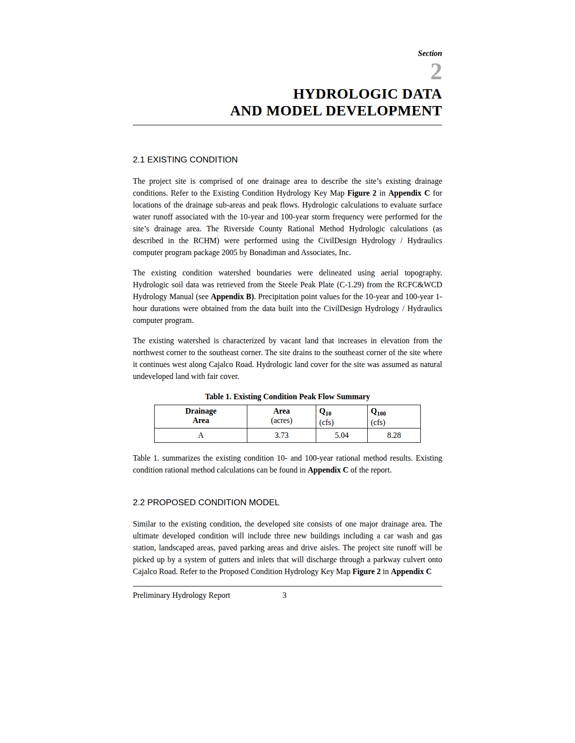Section
2
HYDROLOGIC DATA
AND MODEL DEVELOPMENT
2.1 EXISTING CONDITION
The project site is comprised of one drainage area to describe the site’s existing drainage conditions. Refer to the Existing Condition Hydrology Key Map Figure 2 in Appendix C for locations of the drainage sub-areas and peak flows. Hydrologic calculations to evaluate surface water runoff associated with the 10-year and 100-year storm frequency were performed for the site’s drainage area. The Riverside County Rational Method Hydrologic calculations (as described in the RCHM) were performed using the CivilDesign Hydrology / Hydraulics computer program package 2005 by Bonadiman and Associates, Inc.
The existing condition watershed boundaries were delineated using aerial topography. Hydrologic soil data was retrieved from the Steele Peak Plate (C-1.29) from the RCFC&WCD Hydrology Manual (see Appendix B). Precipitation point values for the 10-year and 100-year 1-hour durations were obtained from the data built into the CivilDesign Hydrology / Hydraulics computer program.
The existing watershed is characterized by vacant land that increases in elevation from the northwest corner to the southeast corner. The site drains to the southeast corner of the site where it continues west along Cajalco Road. Hydrologic land cover for the site was assumed as natural undeveloped land with fair cover.
Table 1. Existing Condition Peak Flow Summary
| Drainage Area | Area (acres) | Q 10 (cfs) | Q 100 (cfs) |
| --- | --- | --- | --- |
| A | 3.73 | 5.04 | 8.28 |
Table 1. summarizes the existing condition 10- and 100-year rational method results. Existing condition rational method calculations can be found in Appendix C of the report.
2.2 PROPOSED CONDITION MODEL
Similar to the existing condition, the developed site consists of one major drainage area. The ultimate developed condition will include three new buildings including a car wash and gas station, landscaped areas, paved parking areas and drive aisles. The project site runoff will be picked up by a system of gutters and inlets that will discharge through a parkway culvert onto Cajalco Road. Refer to the Proposed Condition Hydrology Key Map Figure 2 in Appendix C
Preliminary Hydrology Report
3